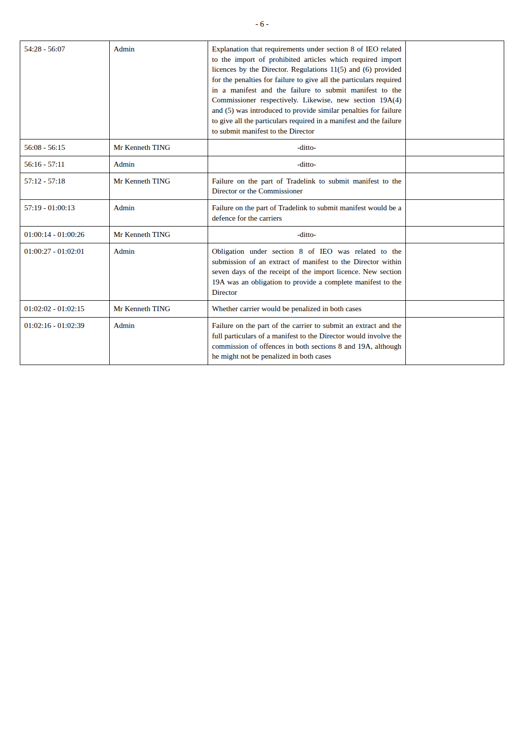- 6 -
| 54:28 - 56:07 | Admin | Explanation that requirements under section 8 of IEO related to the import of prohibited articles which required import licences by the Director. Regulations 11(5) and (6) provided for the penalties for failure to give all the particulars required in a manifest and the failure to submit manifest to the Commissioner respectively. Likewise, new section 19A(4) and (5) was introduced to provide similar penalties for failure to give all the particulars required in a manifest and the failure to submit manifest to the Director | |
| 56:08 - 56:15 | Mr Kenneth TING | -ditto- | |
| 56:16 - 57:11 | Admin | -ditto- | |
| 57:12 - 57:18 | Mr Kenneth TING | Failure on the part of Tradelink to submit manifest to the Director or the Commissioner | |
| 57:19 - 01:00:13 | Admin | Failure on the part of Tradelink to submit manifest would be a defence for the carriers | |
| 01:00:14 - 01:00:26 | Mr Kenneth TING | -ditto- | |
| 01:00:27 - 01:02:01 | Admin | Obligation under section 8 of IEO was related to the submission of an extract of manifest to the Director within seven days of the receipt of the import licence. New section 19A was an obligation to provide a complete manifest to the Director | |
| 01:02:02 - 01:02:15 | Mr Kenneth TING | Whether carrier would be penalized in both cases | |
| 01:02:16 - 01:02:39 | Admin | Failure on the part of the carrier to submit an extract and the full particulars of a manifest to the Director would involve the commission of offences in both sections 8 and 19A, although he might not be penalized in both cases | |